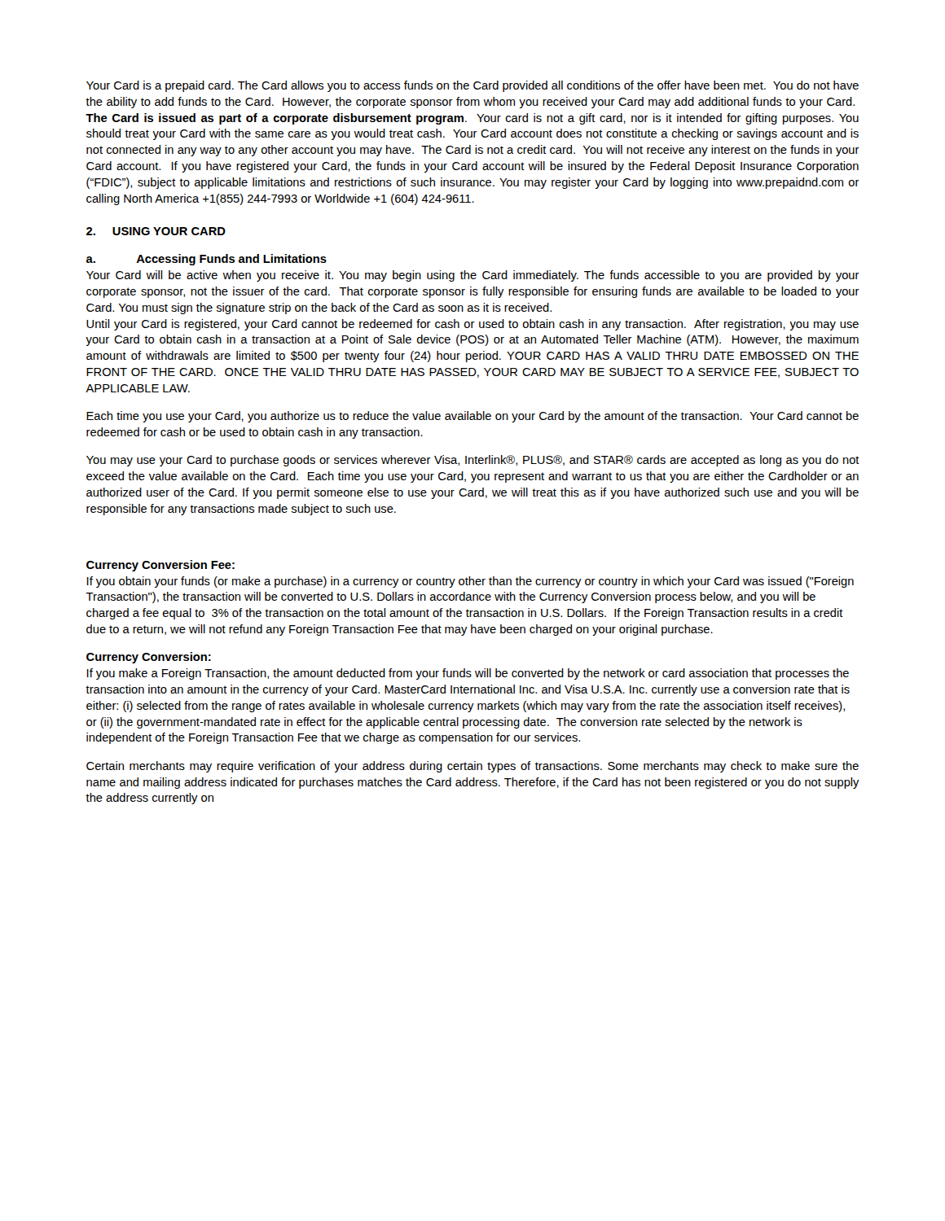Your Card is a prepaid card. The Card allows you to access funds on the Card provided all conditions of the offer have been met. You do not have the ability to add funds to the Card. However, the corporate sponsor from whom you received your Card may add additional funds to your Card. The Card is issued as part of a corporate disbursement program. Your card is not a gift card, nor is it intended for gifting purposes. You should treat your Card with the same care as you would treat cash. Your Card account does not constitute a checking or savings account and is not connected in any way to any other account you may have. The Card is not a credit card. You will not receive any interest on the funds in your Card account. If you have registered your Card, the funds in your Card account will be insured by the Federal Deposit Insurance Corporation (“FDIC”), subject to applicable limitations and restrictions of such insurance. You may register your Card by logging into www.prepaidnd.com or calling North America +1(855) 244-7993 or Worldwide +1 (604) 424-9611.
2. USING YOUR CARD
a. Accessing Funds and Limitations
Your Card will be active when you receive it. You may begin using the Card immediately. The funds accessible to you are provided by your corporate sponsor, not the issuer of the card. That corporate sponsor is fully responsible for ensuring funds are available to be loaded to your Card. You must sign the signature strip on the back of the Card as soon as it is received.
Until your Card is registered, your Card cannot be redeemed for cash or used to obtain cash in any transaction. After registration, you may use your Card to obtain cash in a transaction at a Point of Sale device (POS) or at an Automated Teller Machine (ATM). However, the maximum amount of withdrawals are limited to $500 per twenty four (24) hour period. YOUR CARD HAS A VALID THRU DATE EMBOSSED ON THE FRONT OF THE CARD. ONCE THE VALID THRU DATE HAS PASSED, YOUR CARD MAY BE SUBJECT TO A SERVICE FEE, SUBJECT TO APPLICABLE LAW.
Each time you use your Card, you authorize us to reduce the value available on your Card by the amount of the transaction. Your Card cannot be redeemed for cash or be used to obtain cash in any transaction.
You may use your Card to purchase goods or services wherever Visa, Interlink®, PLUS®, and STAR® cards are accepted as long as you do not exceed the value available on the Card. Each time you use your Card, you represent and warrant to us that you are either the Cardholder or an authorized user of the Card. If you permit someone else to use your Card, we will treat this as if you have authorized such use and you will be responsible for any transactions made subject to such use.
Currency Conversion Fee:
If you obtain your funds (or make a purchase) in a currency or country other than the currency or country in which your Card was issued ("Foreign Transaction"), the transaction will be converted to U.S. Dollars in accordance with the Currency Conversion process below, and you will be charged a fee equal to 3% of the transaction on the total amount of the transaction in U.S. Dollars. If the Foreign Transaction results in a credit due to a return, we will not refund any Foreign Transaction Fee that may have been charged on your original purchase.
Currency Conversion:
If you make a Foreign Transaction, the amount deducted from your funds will be converted by the network or card association that processes the transaction into an amount in the currency of your Card. MasterCard International Inc. and Visa U.S.A. Inc. currently use a conversion rate that is either: (i) selected from the range of rates available in wholesale currency markets (which may vary from the rate the association itself receives), or (ii) the government-mandated rate in effect for the applicable central processing date. The conversion rate selected by the network is independent of the Foreign Transaction Fee that we charge as compensation for our services.
Certain merchants may require verification of your address during certain types of transactions. Some merchants may check to make sure the name and mailing address indicated for purchases matches the Card address. Therefore, if the Card has not been registered or you do not supply the address currently on